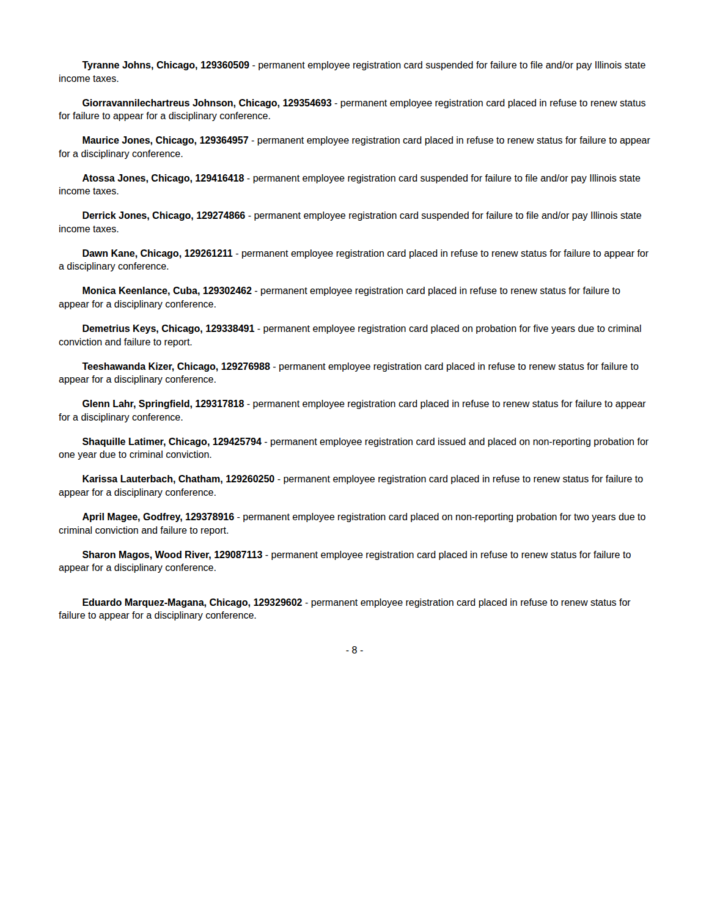Tyranne Johns, Chicago, 129360509 - permanent employee registration card suspended for failure to file and/or pay Illinois state income taxes.
Giorravannilechartreus Johnson, Chicago, 129354693 - permanent employee registration card placed in refuse to renew status for failure to appear for a disciplinary conference.
Maurice Jones, Chicago, 129364957 - permanent employee registration card placed in refuse to renew status for failure to appear for a disciplinary conference.
Atossa Jones, Chicago, 129416418 - permanent employee registration card suspended for failure to file and/or pay Illinois state income taxes.
Derrick Jones, Chicago, 129274866 - permanent employee registration card suspended for failure to file and/or pay Illinois state income taxes.
Dawn Kane, Chicago, 129261211 - permanent employee registration card placed in refuse to renew status for failure to appear for a disciplinary conference.
Monica Keenlance, Cuba, 129302462 - permanent employee registration card placed in refuse to renew status for failure to appear for a disciplinary conference.
Demetrius Keys, Chicago, 129338491 - permanent employee registration card placed on probation for five years due to criminal conviction and failure to report.
Teeshawanda Kizer, Chicago, 129276988 - permanent employee registration card placed in refuse to renew status for failure to appear for a disciplinary conference.
Glenn Lahr, Springfield, 129317818 - permanent employee registration card placed in refuse to renew status for failure to appear for a disciplinary conference.
Shaquille Latimer, Chicago, 129425794 - permanent employee registration card issued and placed on non-reporting probation for one year due to criminal conviction.
Karissa Lauterbach, Chatham, 129260250 - permanent employee registration card placed in refuse to renew status for failure to appear for a disciplinary conference.
April Magee, Godfrey, 129378916 - permanent employee registration card placed on non-reporting probation for two years due to criminal conviction and failure to report.
Sharon Magos, Wood River, 129087113 - permanent employee registration card placed in refuse to renew status for failure to appear for a disciplinary conference.
Eduardo Marquez-Magana, Chicago, 129329602 - permanent employee registration card placed in refuse to renew status for failure to appear for a disciplinary conference.
- 8 -